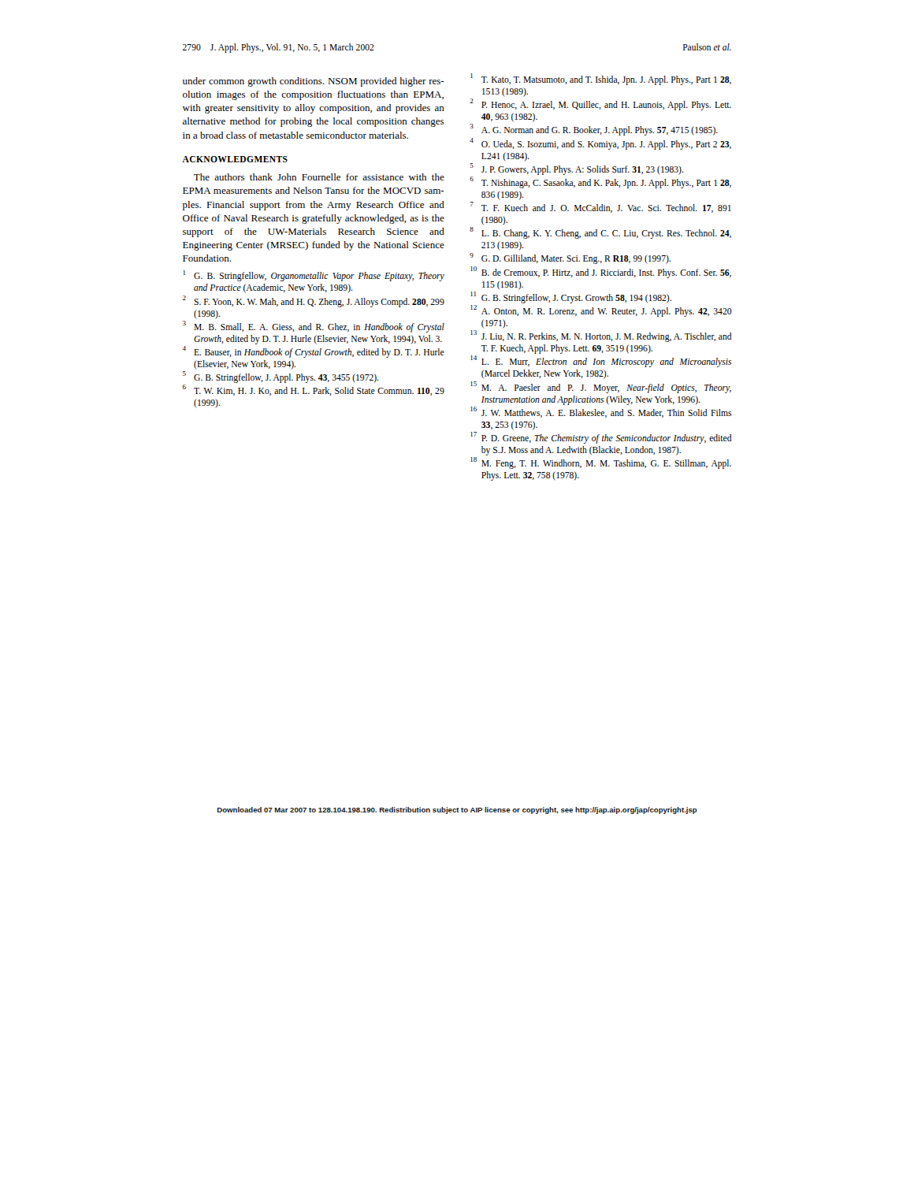2790 J. Appl. Phys., Vol. 91, No. 5, 1 March 2002
Paulson et al.
under common growth conditions. NSOM provided higher resolution images of the composition fluctuations than EPMA, with greater sensitivity to alloy composition, and provides an alternative method for probing the local composition changes in a broad class of metastable semiconductor materials.
ACKNOWLEDGMENTS
The authors thank John Fournelle for assistance with the EPMA measurements and Nelson Tansu for the MOCVD samples. Financial support from the Army Research Office and Office of Naval Research is gratefully acknowledged, as is the support of the UW-Materials Research Science and Engineering Center (MRSEC) funded by the National Science Foundation.
G. B. Stringfellow, Organometallic Vapor Phase Epitaxy, Theory and Practice (Academic, New York, 1989).
S. F. Yoon, K. W. Mah, and H. Q. Zheng, J. Alloys Compd. 280, 299 (1998).
M. B. Small, E. A. Giess, and R. Ghez, in Handbook of Crystal Growth, edited by D. T. J. Hurle (Elsevier, New York, 1994), Vol. 3.
E. Bauser, in Handbook of Crystal Growth, edited by D. T. J. Hurle (Elsevier, New York, 1994).
G. B. Stringfellow, J. Appl. Phys. 43, 3455 (1972).
T. W. Kim, H. J. Ko, and H. L. Park, Solid State Commun. 110, 29 (1999).
T. Kato, T. Matsumoto, and T. Ishida, Jpn. J. Appl. Phys., Part 1 28, 1513 (1989).
P. Henoc, A. Izrael, M. Quillec, and H. Launois, Appl. Phys. Lett. 40, 963 (1982).
A. G. Norman and G. R. Booker, J. Appl. Phys. 57, 4715 (1985).
O. Ueda, S. Isozumi, and S. Komiya, Jpn. J. Appl. Phys., Part 2 23, L241 (1984).
J. P. Gowers, Appl. Phys. A: Solids Surf. 31, 23 (1983).
T. Nishinaga, C. Sasaoka, and K. Pak, Jpn. J. Appl. Phys., Part 1 28, 836 (1989).
T. F. Kuech and J. O. McCaldin, J. Vac. Sci. Technol. 17, 891 (1980).
L. B. Chang, K. Y. Cheng, and C. C. Liu, Cryst. Res. Technol. 24, 213 (1989).
G. D. Gilliland, Mater. Sci. Eng., R R18, 99 (1997).
B. de Cremoux, P. Hirtz, and J. Ricciardi, Inst. Phys. Conf. Ser. 56, 115 (1981).
G. B. Stringfellow, J. Cryst. Growth 58, 194 (1982).
A. Onton, M. R. Lorenz, and W. Reuter, J. Appl. Phys. 42, 3420 (1971).
J. Liu, N. R. Perkins, M. N. Horton, J. M. Redwing, A. Tischler, and T. F. Kuech, Appl. Phys. Lett. 69, 3519 (1996).
L. E. Murr, Electron and Ion Microscopy and Microanalysis (Marcel Dekker, New York, 1982).
M. A. Paesler and P. J. Moyer, Near-field Optics, Theory, Instrumentation and Applications (Wiley, New York, 1996).
J. W. Matthews, A. E. Blakeslee, and S. Mader, Thin Solid Films 33, 253 (1976).
P. D. Greene, The Chemistry of the Semiconductor Industry, edited by S.J. Moss and A. Ledwith (Blackie, London, 1987).
M. Feng, T. H. Windhorn, M. M. Tashima, G. E. Stillman, Appl. Phys. Lett. 32, 758 (1978).
Downloaded 07 Mar 2007 to 128.104.198.190. Redistribution subject to AIP license or copyright, see http://jap.aip.org/jap/copyright.jsp